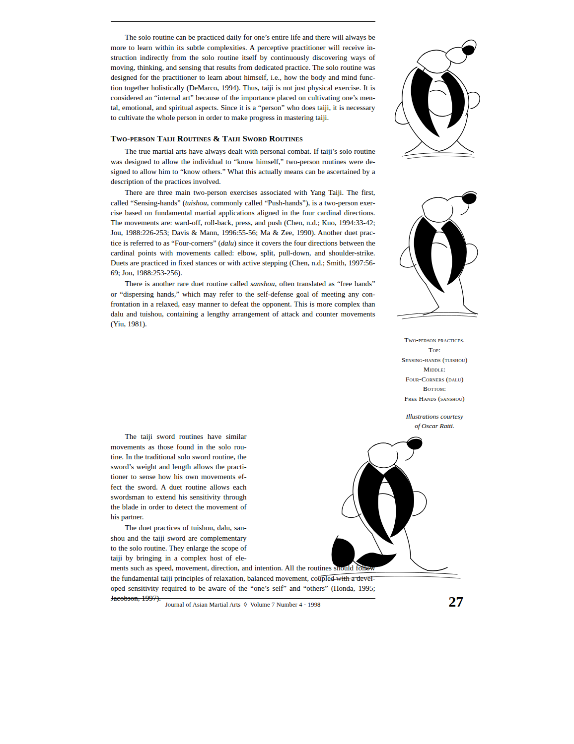The solo routine can be practiced daily for one’s entire life and there will always be more to learn within its subtle complexities. A perceptive practitioner will receive instruction indirectly from the solo routine itself by continuously discovering ways of moving, thinking, and sensing that results from dedicated practice. The solo routine was designed for the practitioner to learn about himself, i.e., how the body and mind function together holistically (DeMarco, 1994). Thus, taiji is not just physical exercise. It is considered an “internal art” because of the importance placed on cultivating one’s mental, emotional, and spiritual aspects. Since it is a “person” who does taiji, it is necessary to cultivate the whole person in order to make progress in mastering taiji.
Two-person Taiji Routines & Taiji Sword Routines
The true martial arts have always dealt with personal combat. If taiji’s solo routine was designed to allow the individual to “know himself,” two-person routines were designed to allow him to “know others.” What this actually means can be ascertained by a description of the practices involved.
There are three main two-person exercises associated with Yang Taiji. The first, called “Sensing-hands” (tuishou, commonly called “Push-hands”), is a two-person exercise based on fundamental martial applications aligned in the four cardinal directions. The movements are: ward-off, roll-back, press, and push (Chen, n.d.; Kuo, 1994:33-42; Jou, 1988:226-253; Davis & Mann, 1996:55-56; Ma & Zee, 1990). Another duet practice is referred to as “Four-corners” (dalu) since it covers the four directions between the cardinal points with movements called: elbow, split, pull-down, and shoulder-strike. Duets are practiced in fixed stances or with active stepping (Chen, n.d.; Smith, 1997:56-69; Jou, 1988:253-256).
There is another rare duet routine called sanshou, often translated as “free hands” or “dispersing hands,” which may refer to the self-defense goal of meeting any confrontation in a relaxed, easy manner to defeat the opponent. This is more complex than dalu and tuishou, containing a lengthy arrangement of attack and counter movements (Yiu, 1981).
Two-person practices.
Top:
Sensing-hands (tuishou)
Middle:
Four-Corners (dalu)
Bottom:
Free Hands (sanshou)
Illustrations courtesy
of Oscar Ratti.
The taiji sword routines have similar movements as those found in the solo routine. In the traditional solo sword routine, the sword’s weight and length allows the practitioner to sense how his own movements effect the sword. A duet routine allows each swordsman to extend his sensitivity through the blade in order to detect the movement of his partner.
The duet practices of tuishou, dalu, sanshou and the taiji sword are complementary to the solo routine. They enlarge the scope of taiji by bringing in a complex host of elements such as speed, movement, direction, and intention. All the routines should follow the fundamental taiji principles of relaxation, balanced movement, coupled with a developed sensitivity required to be aware of the “one’s self” and “others” (Honda, 1995; Jacobson, 1997).
Journal of Asian Martial Arts ◊ Volume 7 Number 4 - 1998
27